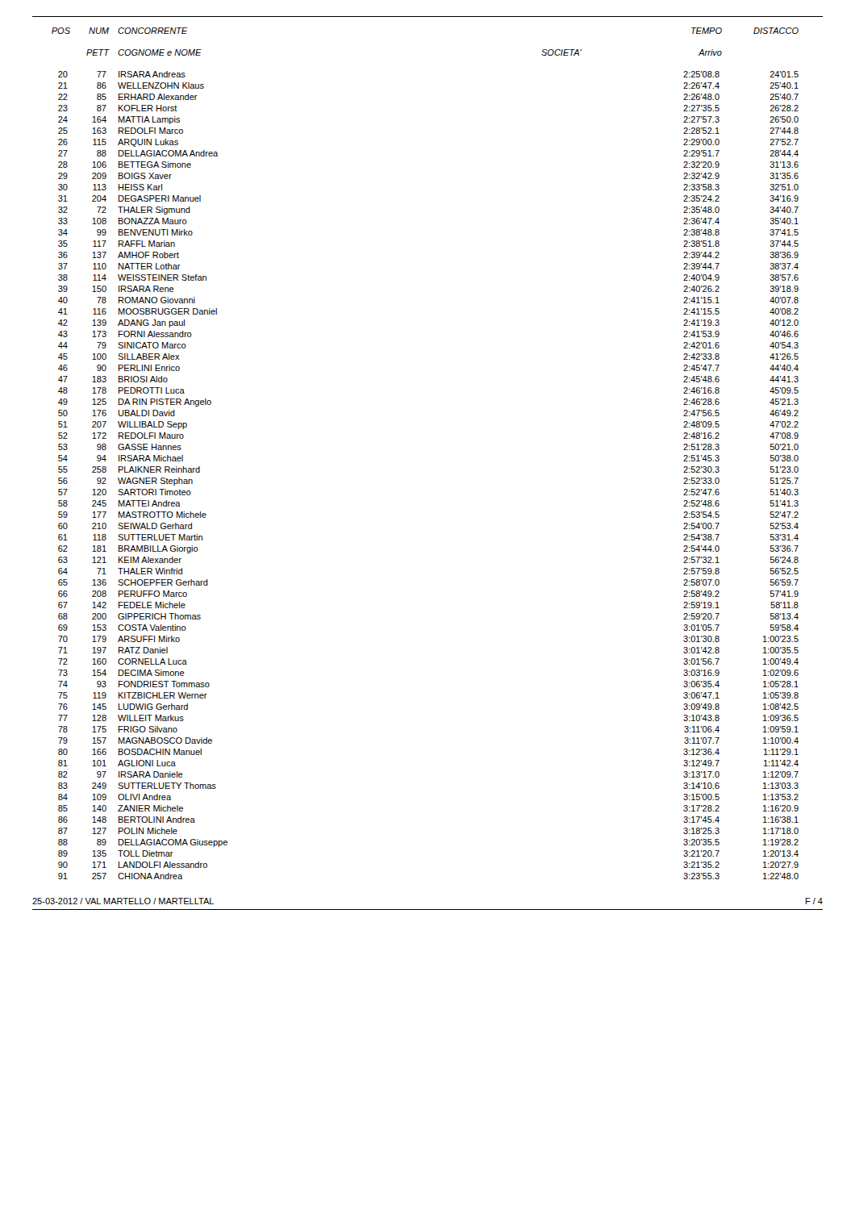| POS | NUM | CONCORRENTE | | TEMPO | DISTACCO |
| --- | --- | --- | --- | --- | --- |
| | PETT | COGNOME e NOME | SOCIETA' | Arrivo | |
| 20 | 77 | IRSARA Andreas | | 2:25'08.8 | 24'01.5 |
| 21 | 86 | WELLENZOHN Klaus | | 2:26'47.4 | 25'40.1 |
| 22 | 85 | ERHARD Alexander | | 2:26'48.0 | 25'40.7 |
| 23 | 87 | KOFLER Horst | | 2:27'35.5 | 26'28.2 |
| 24 | 164 | MATTIA Lampis | | 2:27'57.3 | 26'50.0 |
| 25 | 163 | REDOLFI Marco | | 2:28'52.1 | 27'44.8 |
| 26 | 115 | ARQUIN Lukas | | 2:29'00.0 | 27'52.7 |
| 27 | 88 | DELLAGIACOMA Andrea | | 2:29'51.7 | 28'44.4 |
| 28 | 106 | BETTEGA Simone | | 2:32'20.9 | 31'13.6 |
| 29 | 209 | BOIGS Xaver | | 2:32'42.9 | 31'35.6 |
| 30 | 113 | HEISS Karl | | 2:33'58.3 | 32'51.0 |
| 31 | 204 | DEGASPERI Manuel | | 2:35'24.2 | 34'16.9 |
| 32 | 72 | THALER Sigmund | | 2:35'48.0 | 34'40.7 |
| 33 | 108 | BONAZZA Mauro | | 2:36'47.4 | 35'40.1 |
| 34 | 99 | BENVENUTI Mirko | | 2:38'48.8 | 37'41.5 |
| 35 | 117 | RAFFL Marian | | 2:38'51.8 | 37'44.5 |
| 36 | 137 | AMHOF Robert | | 2:39'44.2 | 38'36.9 |
| 37 | 110 | NATTER Lothar | | 2:39'44.7 | 38'37.4 |
| 38 | 114 | WEISSTEINER Stefan | | 2:40'04.9 | 38'57.6 |
| 39 | 150 | IRSARA Rene | | 2:40'26.2 | 39'18.9 |
| 40 | 78 | ROMANO Giovanni | | 2:41'15.1 | 40'07.8 |
| 41 | 116 | MOOSBRUGGER Daniel | | 2:41'15.5 | 40'08.2 |
| 42 | 139 | ADANG Jan paul | | 2:41'19.3 | 40'12.0 |
| 43 | 173 | FORNI Alessandro | | 2:41'53.9 | 40'46.6 |
| 44 | 79 | SINICATO Marco | | 2:42'01.6 | 40'54.3 |
| 45 | 100 | SILLABER Alex | | 2:42'33.8 | 41'26.5 |
| 46 | 90 | PERLINI Enrico | | 2:45'47.7 | 44'40.4 |
| 47 | 183 | BRIOSI Aldo | | 2:45'48.6 | 44'41.3 |
| 48 | 178 | PEDROTTI Luca | | 2:46'16.8 | 45'09.5 |
| 49 | 125 | DA RIN PISTER Angelo | | 2:46'28.6 | 45'21.3 |
| 50 | 176 | UBALDI David | | 2:47'56.5 | 46'49.2 |
| 51 | 207 | WILLIBALD Sepp | | 2:48'09.5 | 47'02.2 |
| 52 | 172 | REDOLFI Mauro | | 2:48'16.2 | 47'08.9 |
| 53 | 98 | GASSE Hannes | | 2:51'28.3 | 50'21.0 |
| 54 | 94 | IRSARA Michael | | 2:51'45.3 | 50'38.0 |
| 55 | 258 | PLAIKNER Reinhard | | 2:52'30.3 | 51'23.0 |
| 56 | 92 | WAGNER Stephan | | 2:52'33.0 | 51'25.7 |
| 57 | 120 | SARTORI Timoteo | | 2:52'47.6 | 51'40.3 |
| 58 | 245 | MATTEI Andrea | | 2:52'48.6 | 51'41.3 |
| 59 | 177 | MASTROTTO Michele | | 2:53'54.5 | 52'47.2 |
| 60 | 210 | SEIWALD Gerhard | | 2:54'00.7 | 52'53.4 |
| 61 | 118 | SUTTERLUET Martin | | 2:54'38.7 | 53'31.4 |
| 62 | 181 | BRAMBILLA Giorgio | | 2:54'44.0 | 53'36.7 |
| 63 | 121 | KEIM Alexander | | 2:57'32.1 | 56'24.8 |
| 64 | 71 | THALER Winfrid | | 2:57'59.8 | 56'52.5 |
| 65 | 136 | SCHOEPFER Gerhard | | 2:58'07.0 | 56'59.7 |
| 66 | 208 | PERUFFO Marco | | 2:58'49.2 | 57'41.9 |
| 67 | 142 | FEDELE Michele | | 2:59'19.1 | 58'11.8 |
| 68 | 200 | GIPPERICH Thomas | | 2:59'20.7 | 58'13.4 |
| 69 | 153 | COSTA Valentino | | 3:01'05.7 | 59'58.4 |
| 70 | 179 | ARSUFFI Mirko | | 3:01'30.8 | 1:00'23.5 |
| 71 | 197 | RATZ Daniel | | 3:01'42.8 | 1:00'35.5 |
| 72 | 160 | CORNELLA Luca | | 3:01'56.7 | 1:00'49.4 |
| 73 | 154 | DECIMA Simone | | 3:03'16.9 | 1:02'09.6 |
| 74 | 93 | FONDRIEST Tommaso | | 3:06'35.4 | 1:05'28.1 |
| 75 | 119 | KITZBICHLER Werner | | 3:06'47.1 | 1:05'39.8 |
| 76 | 145 | LUDWIG Gerhard | | 3:09'49.8 | 1:08'42.5 |
| 77 | 128 | WILLEIT Markus | | 3:10'43.8 | 1:09'36.5 |
| 78 | 175 | FRIGO Silvano | | 3:11'06.4 | 1:09'59.1 |
| 79 | 157 | MAGNABOSCO Davide | | 3:11'07.7 | 1:10'00.4 |
| 80 | 166 | BOSDACHIN Manuel | | 3:12'36.4 | 1:11'29.1 |
| 81 | 101 | AGLIONI Luca | | 3:12'49.7 | 1:11'42.4 |
| 82 | 97 | IRSARA Daniele | | 3:13'17.0 | 1:12'09.7 |
| 83 | 249 | SUTTERLUETY Thomas | | 3:14'10.6 | 1:13'03.3 |
| 84 | 109 | OLIVI Andrea | | 3:15'00.5 | 1:13'53.2 |
| 85 | 140 | ZANIER Michele | | 3:17'28.2 | 1:16'20.9 |
| 86 | 148 | BERTOLINI Andrea | | 3:17'45.4 | 1:16'38.1 |
| 87 | 127 | POLIN Michele | | 3:18'25.3 | 1:17'18.0 |
| 88 | 89 | DELLAGIACOMA Giuseppe | | 3:20'35.5 | 1:19'28.2 |
| 89 | 135 | TOLL Dietmar | | 3:21'20.7 | 1:20'13.4 |
| 90 | 171 | LANDOLFI Alessandro | | 3:21'35.2 | 1:20'27.9 |
| 91 | 257 | CHIONA Andrea | | 3:23'55.3 | 1:22'48.0 |
25-03-2012 / VAL MARTELLO / MARTELLTAL F / 4